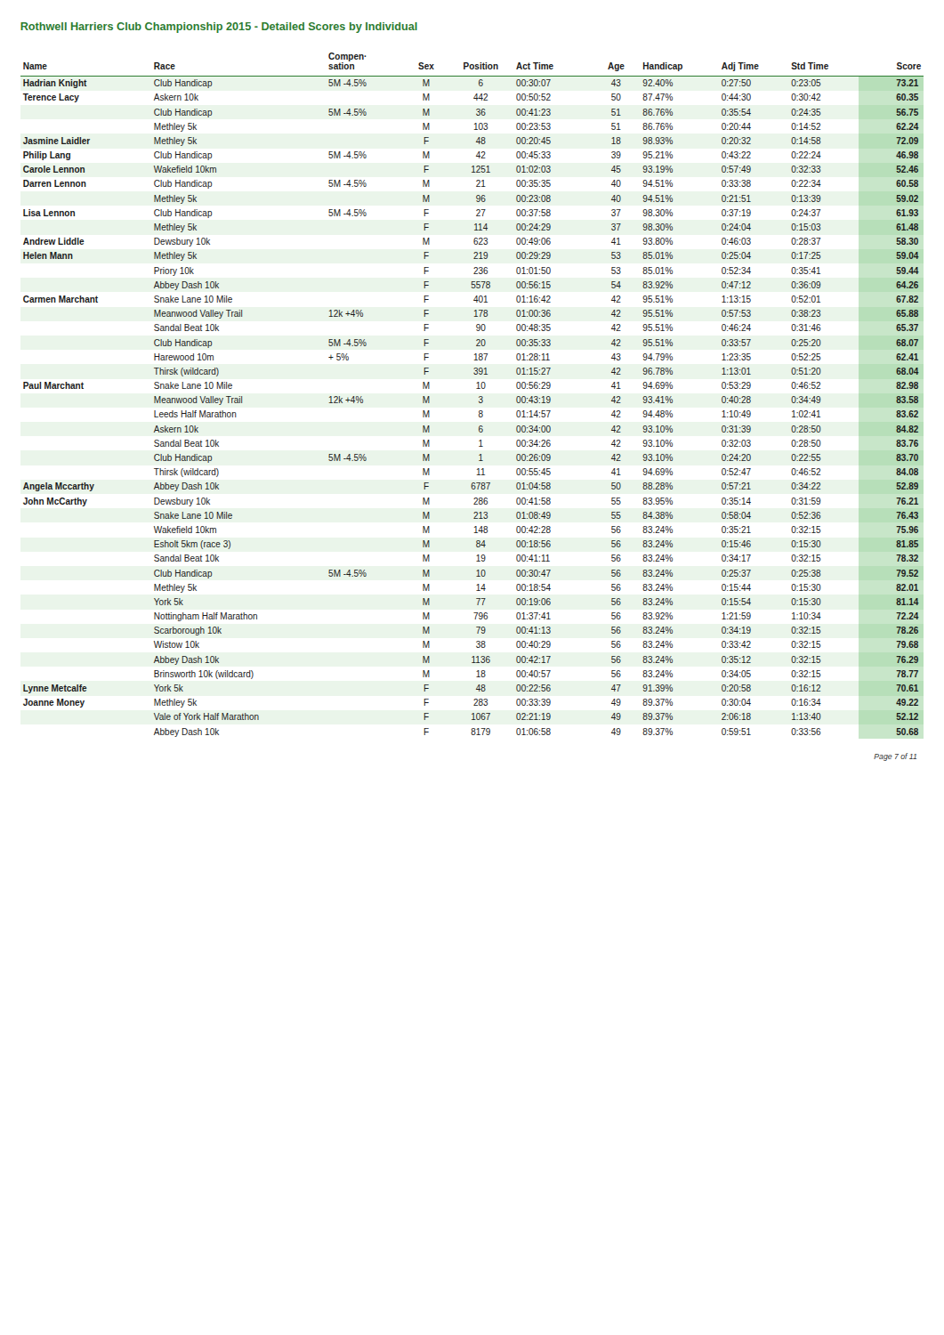Rothwell Harriers Club Championship 2015 - Detailed Scores by Individual
| Name | Race | Compen· sation | Sex | Position | Act Time | Age | Handicap | Adj Time | Std Time | Score |
| --- | --- | --- | --- | --- | --- | --- | --- | --- | --- | --- |
| Hadrian Knight | Club Handicap | 5M -4.5% | M | 6 | 00:30:07 | 43 | 92.40% | 0:27:50 | 0:23:05 | 73.21 |
| Terence Lacy | Askern 10k | | M | 442 | 00:50:52 | 50 | 87.47% | 0:44:30 | 0:30:42 | 60.35 |
| | Club Handicap | 5M -4.5% | M | 36 | 00:41:23 | 51 | 86.76% | 0:35:54 | 0:24:35 | 56.75 |
| | Methley 5k | | M | 103 | 00:23:53 | 51 | 86.76% | 0:20:44 | 0:14:52 | 62.24 |
| Jasmine Laidler | Methley 5k | | F | 48 | 00:20:45 | 18 | 98.93% | 0:20:32 | 0:14:58 | 72.09 |
| Philip Lang | Club Handicap | 5M -4.5% | M | 42 | 00:45:33 | 39 | 95.21% | 0:43:22 | 0:22:24 | 46.98 |
| Carole Lennon | Wakefield 10km | | F | 1251 | 01:02:03 | 45 | 93.19% | 0:57:49 | 0:32:33 | 52.46 |
| Darren Lennon | Club Handicap | 5M -4.5% | M | 21 | 00:35:35 | 40 | 94.51% | 0:33:38 | 0:22:34 | 60.58 |
| | Methley 5k | | M | 96 | 00:23:08 | 40 | 94.51% | 0:21:51 | 0:13:39 | 59.02 |
| Lisa Lennon | Club Handicap | 5M -4.5% | F | 27 | 00:37:58 | 37 | 98.30% | 0:37:19 | 0:24:37 | 61.93 |
| | Methley 5k | | F | 114 | 00:24:29 | 37 | 98.30% | 0:24:04 | 0:15:03 | 61.48 |
| Andrew Liddle | Dewsbury 10k | | M | 623 | 00:49:06 | 41 | 93.80% | 0:46:03 | 0:28:37 | 58.30 |
| Helen Mann | Methley 5k | | F | 219 | 00:29:29 | 53 | 85.01% | 0:25:04 | 0:17:25 | 59.04 |
| | Priory 10k | | F | 236 | 01:01:50 | 53 | 85.01% | 0:52:34 | 0:35:41 | 59.44 |
| | Abbey Dash 10k | | F | 5578 | 00:56:15 | 54 | 83.92% | 0:47:12 | 0:36:09 | 64.26 |
| Carmen Marchant | Snake Lane 10 Mile | | F | 401 | 01:16:42 | 42 | 95.51% | 1:13:15 | 0:52:01 | 67.82 |
| | Meanwood Valley Trail | 12k +4% | F | 178 | 01:00:36 | 42 | 95.51% | 0:57:53 | 0:38:23 | 65.88 |
| | Sandal Beat 10k | | F | 90 | 00:48:35 | 42 | 95.51% | 0:46:24 | 0:31:46 | 65.37 |
| | Club Handicap | 5M -4.5% | F | 20 | 00:35:33 | 42 | 95.51% | 0:33:57 | 0:25:20 | 68.07 |
| | Harewood 10m | + 5% | F | 187 | 01:28:11 | 43 | 94.79% | 1:23:35 | 0:52:25 | 62.41 |
| | Thirsk (wildcard) | | F | 391 | 01:15:27 | 42 | 96.78% | 1:13:01 | 0:51:20 | 68.04 |
| Paul Marchant | Snake Lane 10 Mile | | M | 10 | 00:56:29 | 41 | 94.69% | 0:53:29 | 0:46:52 | 82.98 |
| | Meanwood Valley Trail | 12k +4% | M | 3 | 00:43:19 | 42 | 93.41% | 0:40:28 | 0:34:49 | 83.58 |
| | Leeds Half Marathon | | M | 8 | 01:14:57 | 42 | 94.48% | 1:10:49 | 1:02:41 | 83.62 |
| | Askern 10k | | M | 6 | 00:34:00 | 42 | 93.10% | 0:31:39 | 0:28:50 | 84.82 |
| | Sandal Beat 10k | | M | 1 | 00:34:26 | 42 | 93.10% | 0:32:03 | 0:28:50 | 83.76 |
| | Club Handicap | 5M -4.5% | M | 1 | 00:26:09 | 42 | 93.10% | 0:24:20 | 0:22:55 | 83.70 |
| | Thirsk (wildcard) | | M | 11 | 00:55:45 | 41 | 94.69% | 0:52:47 | 0:46:52 | 84.08 |
| Angela Mccarthy | Abbey Dash 10k | | F | 6787 | 01:04:58 | 50 | 88.28% | 0:57:21 | 0:34:22 | 52.89 |
| John McCarthy | Dewsbury 10k | | M | 286 | 00:41:58 | 55 | 83.95% | 0:35:14 | 0:31:59 | 76.21 |
| | Snake Lane 10 Mile | | M | 213 | 01:08:49 | 55 | 84.38% | 0:58:04 | 0:52:36 | 76.43 |
| | Wakefield 10km | | M | 148 | 00:42:28 | 56 | 83.24% | 0:35:21 | 0:32:15 | 75.96 |
| | Esholt 5km (race 3) | | M | 84 | 00:18:56 | 56 | 83.24% | 0:15:46 | 0:15:30 | 81.85 |
| | Sandal Beat 10k | | M | 19 | 00:41:11 | 56 | 83.24% | 0:34:17 | 0:32:15 | 78.32 |
| | Club Handicap | 5M -4.5% | M | 10 | 00:30:47 | 56 | 83.24% | 0:25:37 | 0:25:38 | 79.52 |
| | Methley 5k | | M | 14 | 00:18:54 | 56 | 83.24% | 0:15:44 | 0:15:30 | 82.01 |
| | York 5k | | M | 77 | 00:19:06 | 56 | 83.24% | 0:15:54 | 0:15:30 | 81.14 |
| | Nottingham Half Marathon | | M | 796 | 01:37:41 | 56 | 83.92% | 1:21:59 | 1:10:34 | 72.24 |
| | Scarborough 10k | | M | 79 | 00:41:13 | 56 | 83.24% | 0:34:19 | 0:32:15 | 78.26 |
| | Wistow 10k | | M | 38 | 00:40:29 | 56 | 83.24% | 0:33:42 | 0:32:15 | 79.68 |
| | Abbey Dash 10k | | M | 1136 | 00:42:17 | 56 | 83.24% | 0:35:12 | 0:32:15 | 76.29 |
| | Brinsworth 10k (wildcard) | | M | 18 | 00:40:57 | 56 | 83.24% | 0:34:05 | 0:32:15 | 78.77 |
| Lynne Metcalfe | York 5k | | F | 48 | 00:22:56 | 47 | 91.39% | 0:20:58 | 0:16:12 | 70.61 |
| Joanne Money | Methley 5k | | F | 283 | 00:33:39 | 49 | 89.37% | 0:30:04 | 0:16:34 | 49.22 |
| | Vale of York Half Marathon | | F | 1067 | 02:21:19 | 49 | 89.37% | 2:06:18 | 1:13:40 | 52.12 |
| | Abbey Dash 10k | | F | 8179 | 01:06:58 | 49 | 89.37% | 0:59:51 | 0:33:56 | 50.68 |
Page 7 of 11